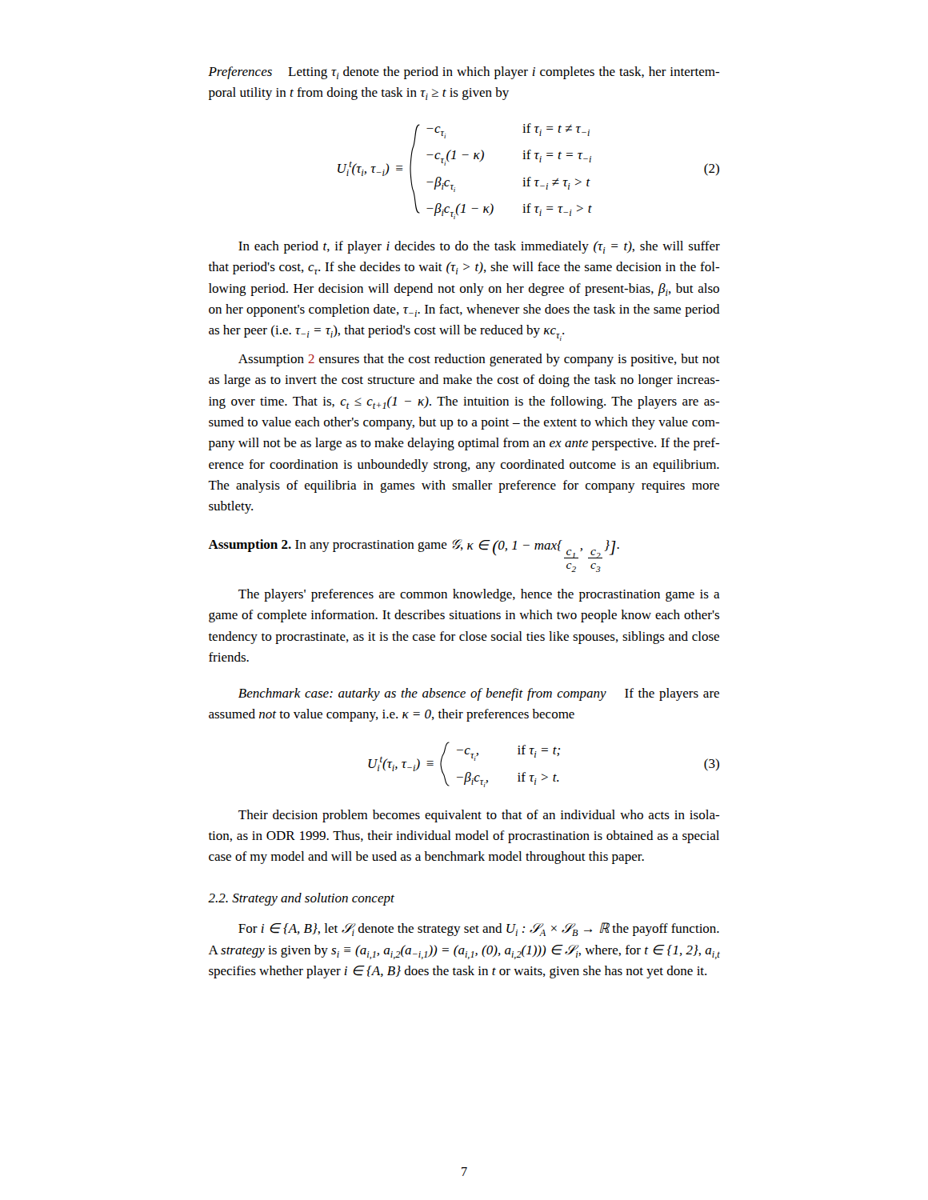Preferences Letting τi denote the period in which player i completes the task, her intertemporal utility in t from doing the task in τi ≥ t is given by
Uit(τi, τ−i) ≡ −cτi if τi = t ≠ τ−i −cτi(1 − κ) if τi = t = τ−i −βicτi if τ−i ≠ τi > t −βicτi(1 − κ) if τi = τ−i > t
(2)
In each period t, if player i decides to do the task immediately (τi = t), she will suffer that period's cost, cτ. If she decides to wait (τi > t), she will face the same decision in the following period. Her decision will depend not only on her degree of present-bias, βi, but also on her opponent's completion date, τ−i. In fact, whenever she does the task in the same period as her peer (i.e. τ−i = τi), that period's cost will be reduced by κcτi.
Assumption 2 ensures that the cost reduction generated by company is positive, but not as large as to invert the cost structure and make the cost of doing the task no longer increasing over time. That is, ct ≤ ct+1(1 − κ). The intuition is the following. The players are assumed to value each other's company, but up to a point – the extent to which they value company will not be as large as to make delaying optimal from an ex ante perspective. If the preference for coordination is unboundedly strong, any coordinated outcome is an equilibrium. The analysis of equilibria in games with smaller preference for company requires more subtlety.
Assumption 2. In any procrastination game 𝒢, κ ∈ (0, 1 − max{c1 c2, c2 c3}].
The players' preferences are common knowledge, hence the procrastination game is a game of complete information. It describes situations in which two people know each other's tendency to procrastinate, as it is the case for close social ties like spouses, siblings and close friends.
Benchmark case: autarky as the absence of benefit from company If the players are assumed not to value company, i.e. κ = 0, their preferences become
Uit(τi, τ−i) ≡ −cτi, if τi = t; −βicτi, if τi > t.
(3)
Their decision problem becomes equivalent to that of an individual who acts in isolation, as in ODR 1999. Thus, their individual model of procrastination is obtained as a special case of my model and will be used as a benchmark model throughout this paper.
2.2. Strategy and solution concept
For i ∈ {A, B}, let 𝒮i denote the strategy set and Ui : 𝒮A × 𝒮B → ℝ the payoff function. A strategy is given by si ≡ (ai,1, ai,2(a−i,1)) = (ai,1, (0), ai,2(1))) ∈ 𝒮i, where, for t ∈ {1, 2}, ai,t specifies whether player i ∈ {A, B} does the task in t or waits, given she has not yet done it.
7